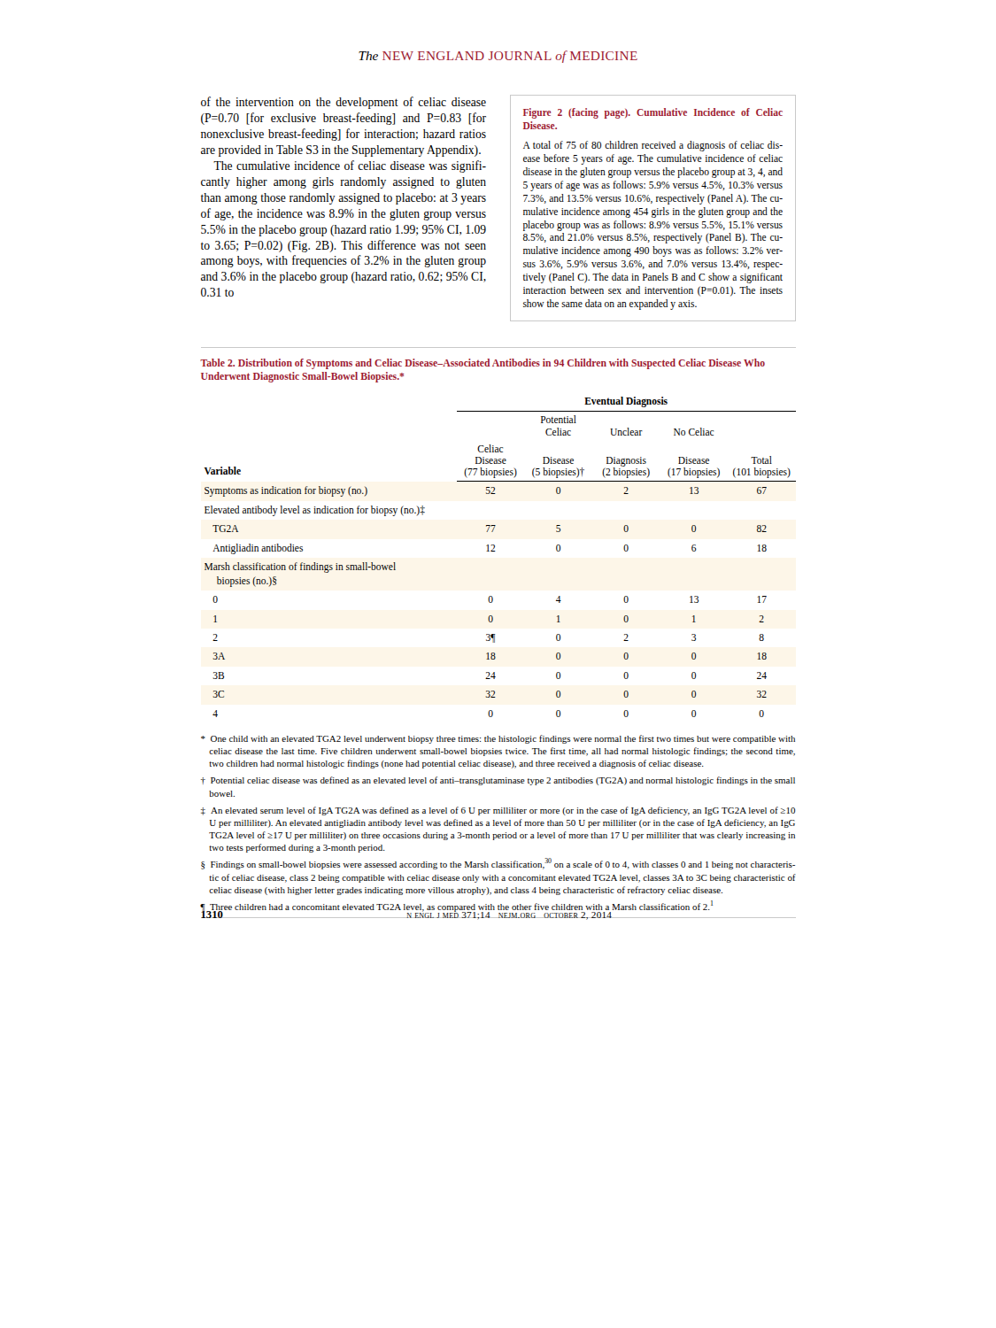The NEW ENGLAND JOURNAL of MEDICINE
of the intervention on the development of celiac disease (P=0.70 [for exclusive breast-feeding] and P=0.83 [for nonexclusive breast-feeding] for interaction; hazard ratios are provided in Table S3 in the Supplementary Appendix).
The cumulative incidence of celiac disease was significantly higher among girls randomly assigned to gluten than among those randomly assigned to placebo: at 3 years of age, the incidence was 8.9% in the gluten group versus 5.5% in the placebo group (hazard ratio 1.99; 95% CI, 1.09 to 3.65; P=0.02) (Fig. 2B). This difference was not seen among boys, with frequencies of 3.2% in the gluten group and 3.6% in the placebo group (hazard ratio, 0.62; 95% CI, 0.31 to
Figure 2 (facing page). Cumulative Incidence of Celiac Disease.
A total of 75 of 80 children received a diagnosis of celiac disease before 5 years of age. The cumulative incidence of celiac disease in the gluten group versus the placebo group at 3, 4, and 5 years of age was as follows: 5.9% versus 4.5%, 10.3% versus 7.3%, and 13.5% versus 10.6%, respectively (Panel A). The cumulative incidence among 454 girls in the gluten group and the placebo group was as follows: 8.9% versus 5.5%, 15.1% versus 8.5%, and 21.0% versus 8.5%, respectively (Panel B). The cumulative incidence among 490 boys was as follows: 3.2% versus 3.6%, 5.9% versus 3.6%, and 7.0% versus 13.4%, respectively (Panel C). The data in Panels B and C show a significant interaction between sex and intervention (P=0.01). The insets show the same data on an expanded y axis.
Table 2. Distribution of Symptoms and Celiac Disease–Associated Antibodies in 94 Children with Suspected Celiac Disease Who Underwent Diagnostic Small-Bowel Biopsies.*
| Variable | Eventual Diagnosis |
| --- | --- |
| | Potential Celiac | Unclear | No Celiac | |
| Celiac Disease (77 biopsies) | Disease (5 biopsies)† | Diagnosis (2 biopsies) | Disease (17 biopsies) | Total (101 biopsies) |
| Symptoms as indication for biopsy (no.) | 52 | 0 | 2 | 13 | 67 |
| Elevated antibody level as indication for biopsy (no.)‡ | | | | | |
| TG2A | 77 | 5 | 0 | 0 | 82 |
| Antigliadin antibodies | 12 | 0 | 0 | 6 | 18 |
| Marsh classification of findings in small-bowel biopsies (no.)§ | | | | | |
| 0 | 0 | 4 | 0 | 13 | 17 |
| 1 | 0 | 1 | 0 | 1 | 2 |
| 2 | 3¶ | 0 | 2 | 3 | 8 |
| 3A | 18 | 0 | 0 | 0 | 18 |
| 3B | 24 | 0 | 0 | 0 | 24 |
| 3C | 32 | 0 | 0 | 0 | 32 |
| 4 | 0 | 0 | 0 | 0 | 0 |
* One child with an elevated TGA2 level underwent biopsy three times: the histologic findings were normal the first two times but were compatible with celiac disease the last time. Five children underwent small-bowel biopsies twice. The first time, all had normal histologic findings; the second time, two children had normal histologic findings (none had potential celiac disease), and three received a diagnosis of celiac disease.
† Potential celiac disease was defined as an elevated level of anti–transglutaminase type 2 antibodies (TG2A) and normal histologic findings in the small bowel.
‡ An elevated serum level of IgA TG2A was defined as a level of 6 U per milliliter or more (or in the case of IgA deficiency, an IgG TG2A level of ≥10 U per milliliter). An elevated antigliadin antibody level was defined as a level of more than 50 U per milliliter (or in the case of IgA deficiency, an IgG TG2A level of ≥17 U per milliliter) on three occasions during a 3-month period or a level of more than 17 U per milliliter that was clearly increasing in two tests performed during a 3-month period.
§ Findings on small-bowel biopsies were assessed according to the Marsh classification,30 on a scale of 0 to 4, with classes 0 and 1 being not characteristic of celiac disease, class 2 being compatible with celiac disease only with a concomitant elevated TG2A level, classes 3A to 3C being characteristic of celiac disease (with higher letter grades indicating more villous atrophy), and class 4 being characteristic of refractory celiac disease.
¶ Three children had a concomitant elevated TG2A level, as compared with the other five children with a Marsh classification of 2.1
1310 n engl j med 371;14 nejm.org october 2, 2014